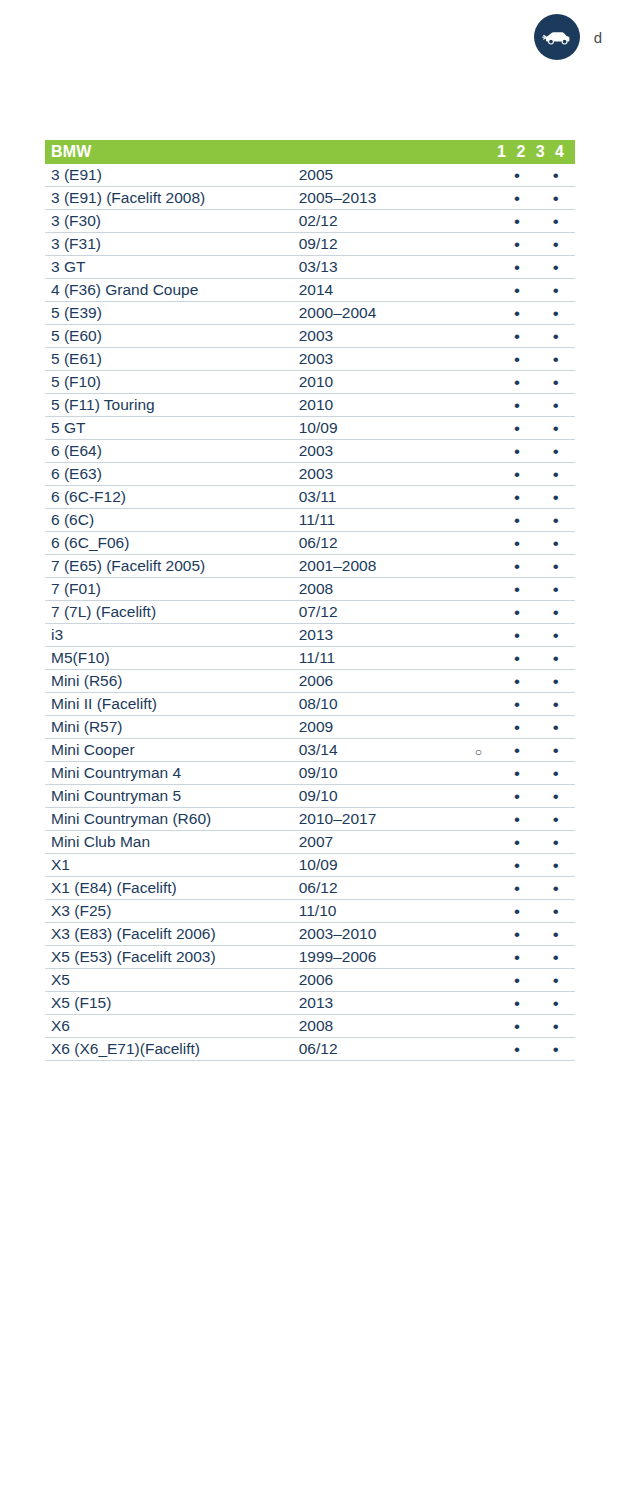d
| BMW | 1 2 3 4 |
| --- | --- |
| 3 (E91) | 2005 | | | | |
| 3 (E91) (Facelift 2008) | 2005–2013 | | | | |
| 3 (F30) | 02/12 | | | | |
| 3 (F31) | 09/12 | | | | |
| 3 GT | 03/13 | | | | |
| 4 (F36) Grand Coupe | 2014 | | | | |
| 5 (E39) | 2000–2004 | | | | |
| 5 (E60) | 2003 | | | | |
| 5 (E61) | 2003 | | | | |
| 5 (F10) | 2010 | | | | |
| 5 (F11) Touring | 2010 | | | | |
| 5 GT | 10/09 | | | | |
| 6 (E64) | 2003 | | | | |
| 6 (E63) | 2003 | | | | |
| 6 (6C-F12) | 03/11 | | | | |
| 6 (6C) | 11/11 | | | | |
| 6 (6C_F06) | 06/12 | | | | |
| 7 (E65) (Facelift 2005) | 2001–2008 | | | | |
| 7 (F01) | 2008 | | | | |
| 7 (7L) (Facelift) | 07/12 | | | | |
| i3 | 2013 | | | | |
| M5(F10) | 11/11 | | | | |
| Mini (R56) | 2006 | | | | |
| Mini II (Facelift) | 08/10 | | | | |
| Mini (R57) | 2009 | | | | |
| Mini Cooper | 03/14 | | | | |
| Mini Countryman 4 | 09/10 | | | | |
| Mini Countryman 5 | 09/10 | | | | |
| Mini Countryman (R60) | 2010–2017 | | | | |
| Mini Club Man | 2007 | | | | |
| X1 | 10/09 | | | | |
| X1 (E84) (Facelift) | 06/12 | | | | |
| X3 (F25) | 11/10 | | | | |
| X3 (E83) (Facelift 2006) | 2003–2010 | | | | |
| X5 (E53) (Facelift 2003) | 1999–2006 | | | | |
| X5 | 2006 | | | | |
| X5 (F15) | 2013 | | | | |
| X6 | 2008 | | | | |
| X6 (X6_E71)(Facelift) | 06/12 | | | | |